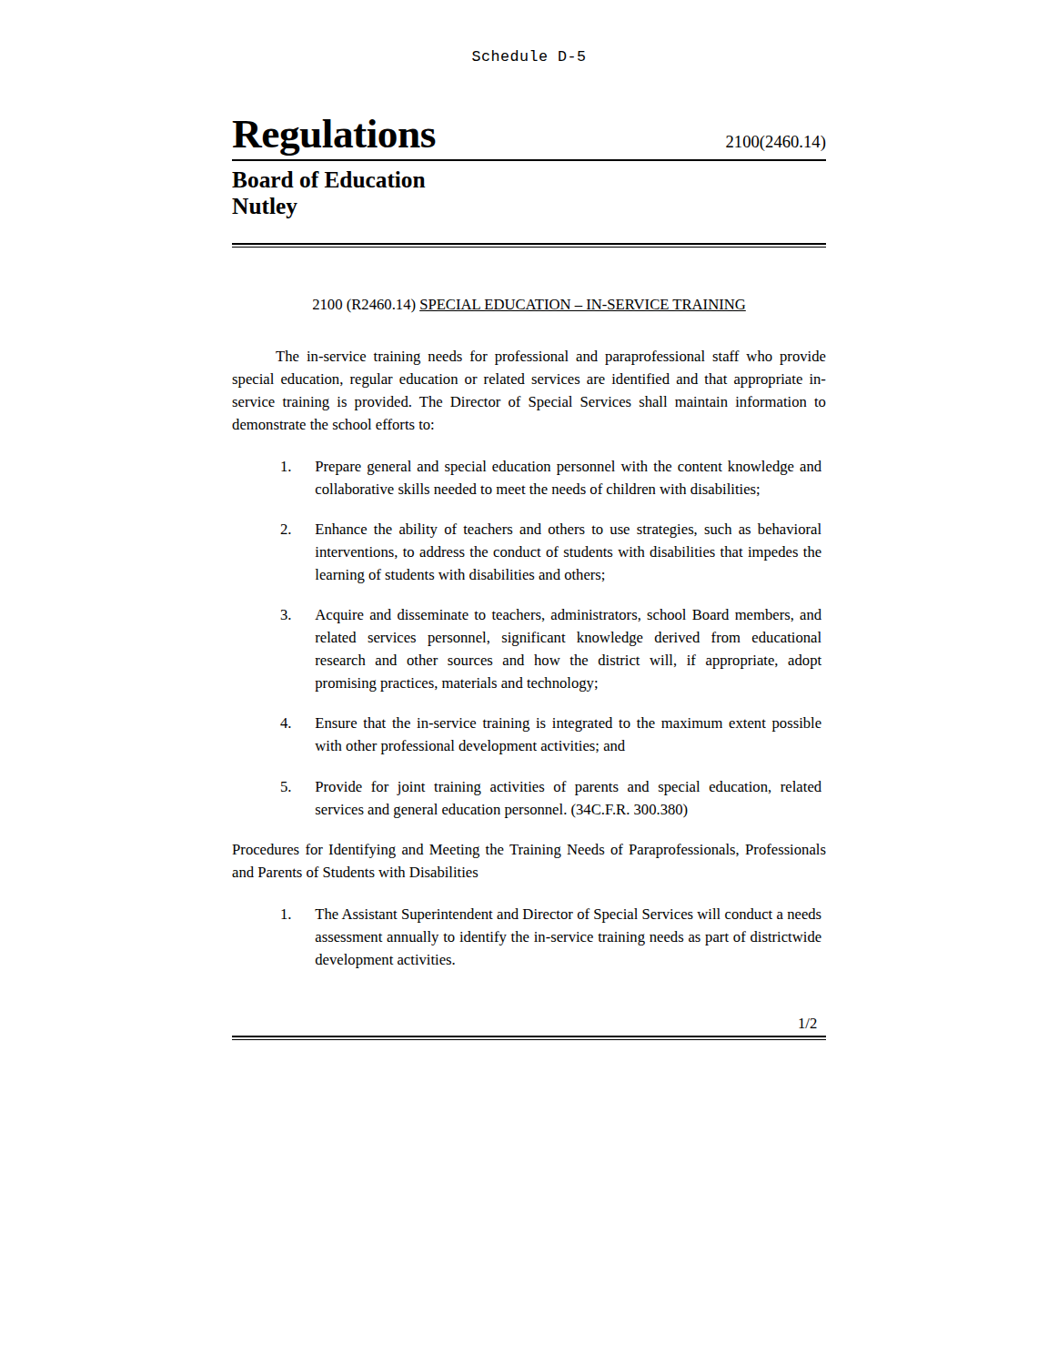Schedule D-5
Regulations
2100(2460.14)
Board of Education
Nutley
2100 (R2460.14) SPECIAL EDUCATION – IN-SERVICE TRAINING
The in-service training needs for professional and paraprofessional staff who provide special education, regular education or related services are identified and that appropriate in-service training is provided. The Director of Special Services shall maintain information to demonstrate the school efforts to:
1. Prepare general and special education personnel with the content knowledge and collaborative skills needed to meet the needs of children with disabilities;
2. Enhance the ability of teachers and others to use strategies, such as behavioral interventions, to address the conduct of students with disabilities that impedes the learning of students with disabilities and others;
3. Acquire and disseminate to teachers, administrators, school Board members, and related services personnel, significant knowledge derived from educational research and other sources and how the district will, if appropriate, adopt promising practices, materials and technology;
4. Ensure that the in-service training is integrated to the maximum extent possible with other professional development activities; and
5. Provide for joint training activities of parents and special education, related services and general education personnel. (34C.F.R. 300.380)
Procedures for Identifying and Meeting the Training Needs of Paraprofessionals, Professionals and Parents of Students with Disabilities
1. The Assistant Superintendent and Director of Special Services will conduct a needs assessment annually to identify the in-service training needs as part of districtwide development activities.
1/2